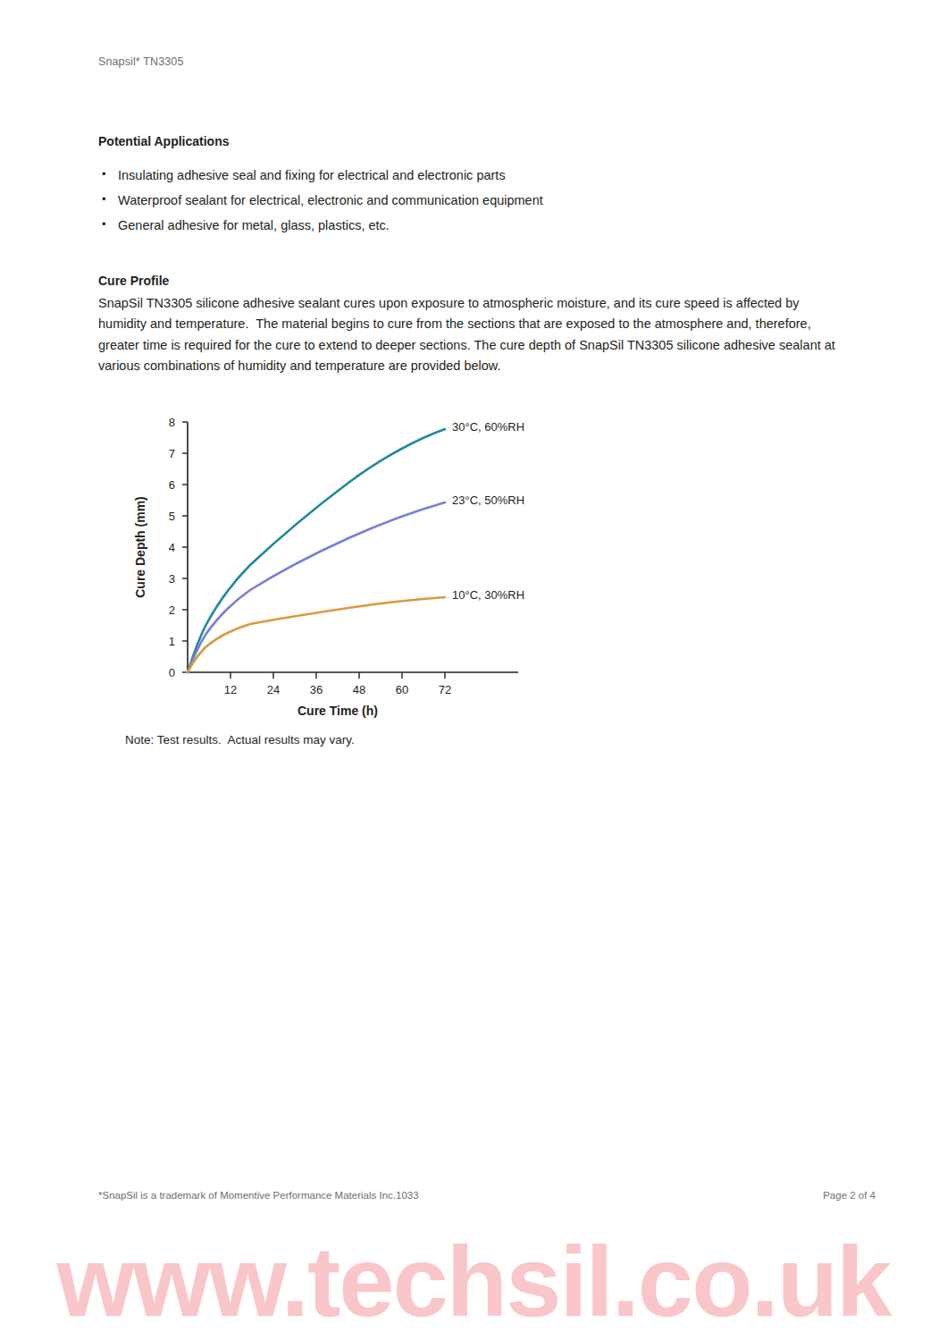Snapsil* TN3305
Potential Applications
Insulating adhesive seal and fixing for electrical and electronic parts
Waterproof sealant for electrical, electronic and communication equipment
General adhesive for metal, glass, plastics, etc.
Cure Profile
SnapSil TN3305 silicone adhesive sealant cures upon exposure to atmospheric moisture, and its cure speed is affected by humidity and temperature. The material begins to cure from the sections that are exposed to the atmosphere and, therefore, greater time is required for the cure to extend to deeper sections. The cure depth of SnapSil TN3305 silicone adhesive sealant at various combinations of humidity and temperature are provided below.
0 1 2 3 4 5 6 7 8 12 24 36 48 60 72 Cure Depth (mm) Cure Time (h) 30°C, 60%RH 23°C, 50%RH 10°C, 30%RH
Note: Test results. Actual results may vary.
Page 2 of 4
*SnapSil is a trademark of Momentive Performance Materials Inc.1033
www.techsil.co.uk